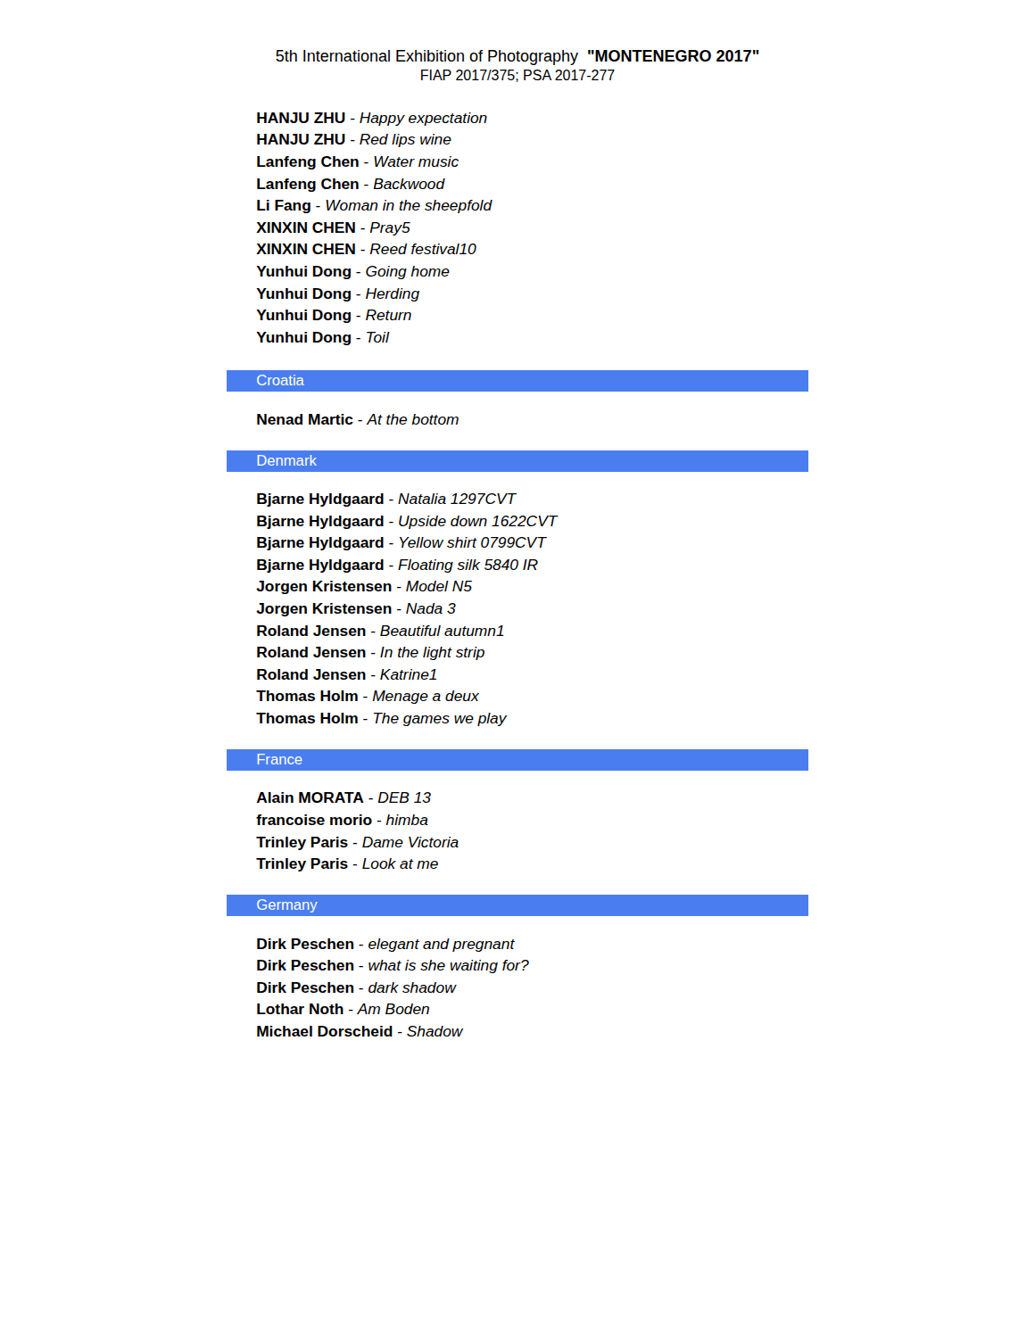5th International Exhibition of Photography "MONTENEGRO 2017"
FIAP 2017/375; PSA 2017-277
HANJU ZHU - Happy expectation
HANJU ZHU - Red lips wine
Lanfeng Chen - Water music
Lanfeng Chen - Backwood
Li Fang - Woman in the sheepfold
XINXIN CHEN - Pray5
XINXIN CHEN - Reed festival10
Yunhui Dong - Going home
Yunhui Dong - Herding
Yunhui Dong - Return
Yunhui Dong - Toil
Croatia
Nenad Martic - At the bottom
Denmark
Bjarne Hyldgaard - Natalia 1297CVT
Bjarne Hyldgaard - Upside down 1622CVT
Bjarne Hyldgaard - Yellow shirt 0799CVT
Bjarne Hyldgaard - Floating silk 5840 IR
Jorgen Kristensen - Model N5
Jorgen Kristensen - Nada 3
Roland Jensen - Beautiful autumn1
Roland Jensen - In the light strip
Roland Jensen - Katrine1
Thomas Holm - Menage a deux
Thomas Holm - The games we play
France
Alain MORATA - DEB 13
francoise morio - himba
Trinley Paris - Dame Victoria
Trinley Paris - Look at me
Germany
Dirk Peschen - elegant and pregnant
Dirk Peschen - what is she waiting for?
Dirk Peschen - dark shadow
Lothar Noth - Am Boden
Michael Dorscheid - Shadow